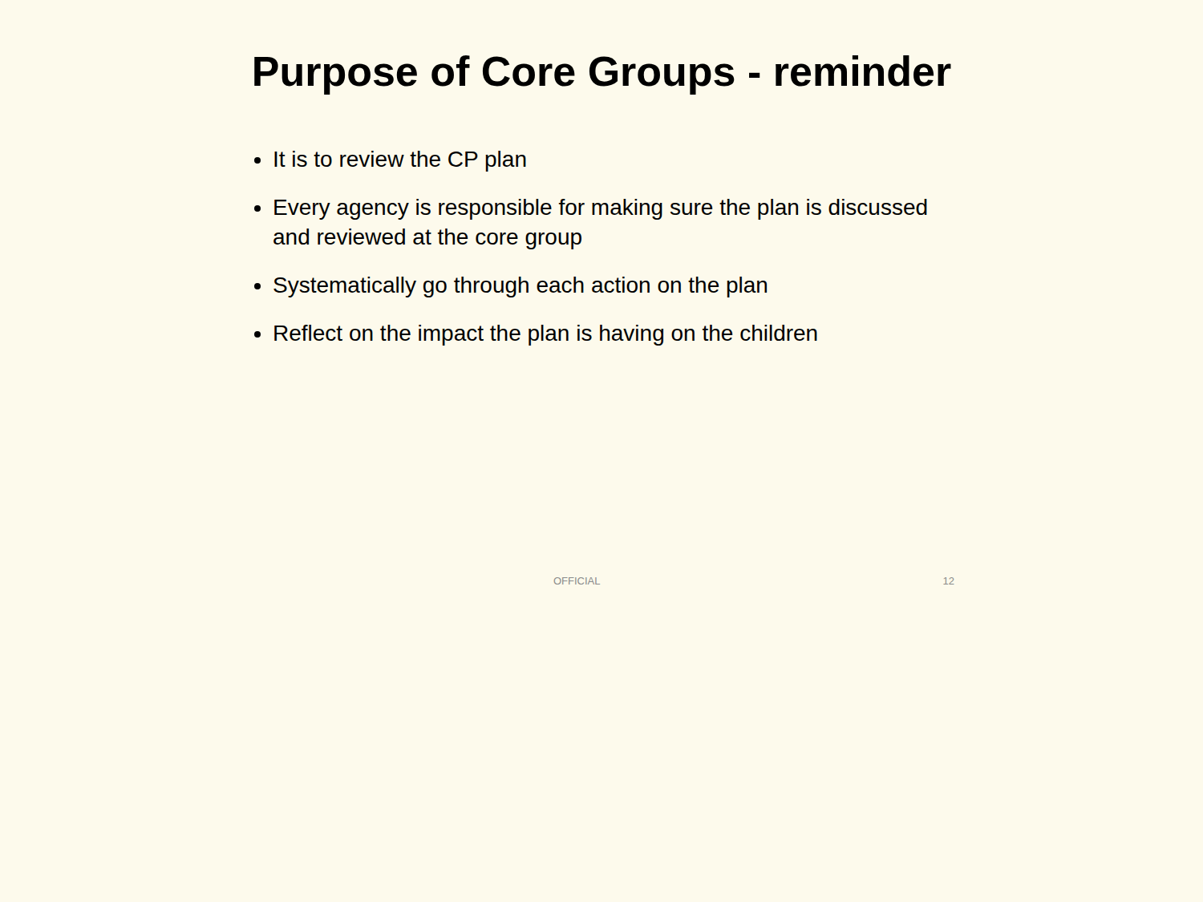Purpose of Core Groups - reminder
It is to review the CP plan
Every agency is responsible for making sure the plan is discussed and reviewed at the core group
Systematically go through each action on the plan
Reflect on the impact the plan is having on the children
OFFICIAL 12